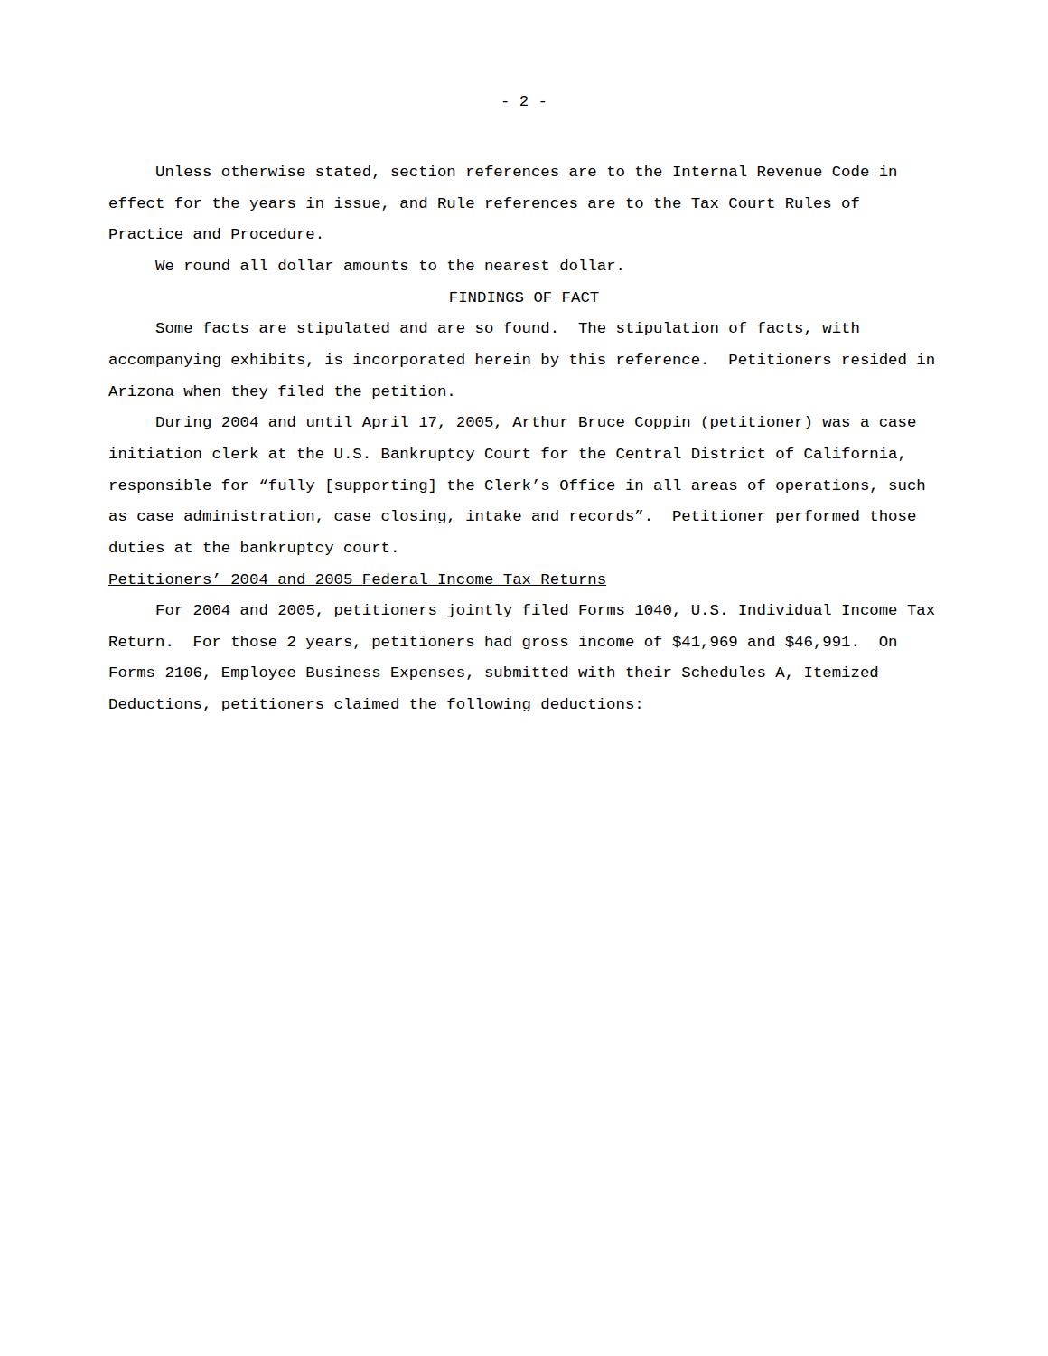- 2 -
Unless otherwise stated, section references are to the Internal Revenue Code in effect for the years in issue, and Rule references are to the Tax Court Rules of Practice and Procedure.
We round all dollar amounts to the nearest dollar.
FINDINGS OF FACT
Some facts are stipulated and are so found. The stipulation of facts, with accompanying exhibits, is incorporated herein by this reference. Petitioners resided in Arizona when they filed the petition.
During 2004 and until April 17, 2005, Arthur Bruce Coppin (petitioner) was a case initiation clerk at the U.S. Bankruptcy Court for the Central District of California, responsible for “fully [supporting] the Clerk’s Office in all areas of operations, such as case administration, case closing, intake and records”. Petitioner performed those duties at the bankruptcy court.
Petitioners’ 2004 and 2005 Federal Income Tax Returns
For 2004 and 2005, petitioners jointly filed Forms 1040, U.S. Individual Income Tax Return. For those 2 years, petitioners had gross income of $41,969 and $46,991. On Forms 2106, Employee Business Expenses, submitted with their Schedules A, Itemized Deductions, petitioners claimed the following deductions: